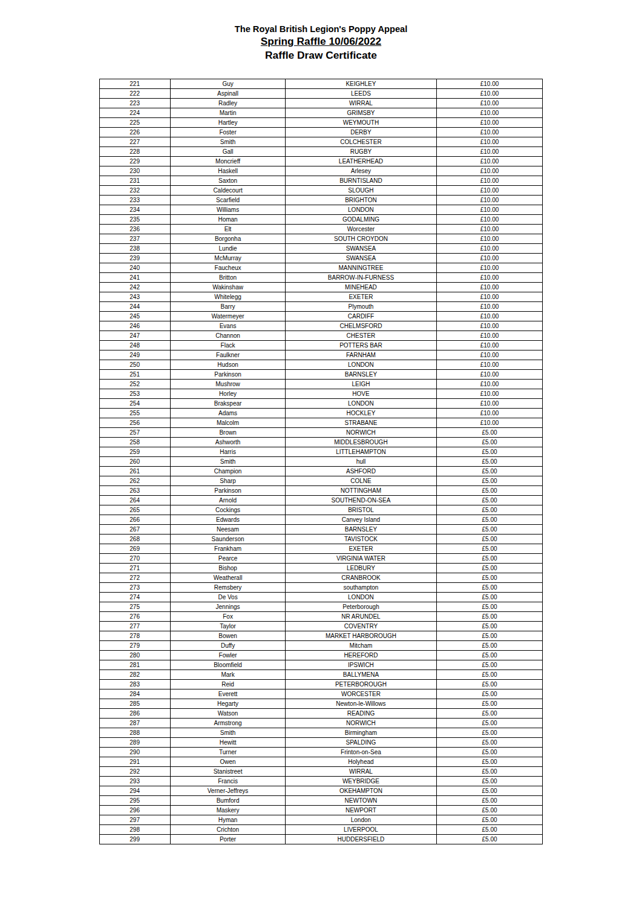The Royal British Legion's Poppy Appeal
Spring Raffle 10/06/2022
Raffle Draw Certificate
| 221 | Guy | KEIGHLEY | £10.00 |
| 222 | Aspinall | LEEDS | £10.00 |
| 223 | Radley | WIRRAL | £10.00 |
| 224 | Martin | GRIMSBY | £10.00 |
| 225 | Hartley | WEYMOUTH | £10.00 |
| 226 | Foster | DERBY | £10.00 |
| 227 | Smith | COLCHESTER | £10.00 |
| 228 | Gall | RUGBY | £10.00 |
| 229 | Moncrieff | LEATHERHEAD | £10.00 |
| 230 | Haskell | Arlesey | £10.00 |
| 231 | Saxton | BURNTISLAND | £10.00 |
| 232 | Caldecourt | SLOUGH | £10.00 |
| 233 | Scarfield | BRIGHTON | £10.00 |
| 234 | Williams | LONDON | £10.00 |
| 235 | Homan | GODALMING | £10.00 |
| 236 | Elt | Worcester | £10.00 |
| 237 | Borgonha | SOUTH CROYDON | £10.00 |
| 238 | Lundie | SWANSEA | £10.00 |
| 239 | McMurray | SWANSEA | £10.00 |
| 240 | Faucheux | MANNINGTREE | £10.00 |
| 241 | Britton | BARROW-IN-FURNESS | £10.00 |
| 242 | Wakinshaw | MINEHEAD | £10.00 |
| 243 | Whitelegg | EXETER | £10.00 |
| 244 | Barry | Plymouth | £10.00 |
| 245 | Watermeyer | CARDIFF | £10.00 |
| 246 | Evans | CHELMSFORD | £10.00 |
| 247 | Channon | CHESTER | £10.00 |
| 248 | Flack | POTTERS BAR | £10.00 |
| 249 | Faulkner | FARNHAM | £10.00 |
| 250 | Hudson | LONDON | £10.00 |
| 251 | Parkinson | BARNSLEY | £10.00 |
| 252 | Mushrow | LEIGH | £10.00 |
| 253 | Horley | HOVE | £10.00 |
| 254 | Brakspear | LONDON | £10.00 |
| 255 | Adams | HOCKLEY | £10.00 |
| 256 | Malcolm | STRABANE | £10.00 |
| 257 | Brown | NORWICH | £5.00 |
| 258 | Ashworth | MIDDLESBROUGH | £5.00 |
| 259 | Harris | LITTLEHAMPTON | £5.00 |
| 260 | Smith | hull | £5.00 |
| 261 | Champion | ASHFORD | £5.00 |
| 262 | Sharp | COLNE | £5.00 |
| 263 | Parkinson | NOTTINGHAM | £5.00 |
| 264 | Arnold | SOUTHEND-ON-SEA | £5.00 |
| 265 | Cockings | BRISTOL | £5.00 |
| 266 | Edwards | Canvey Island | £5.00 |
| 267 | Neesam | BARNSLEY | £5.00 |
| 268 | Saunderson | TAVISTOCK | £5.00 |
| 269 | Frankham | EXETER | £5.00 |
| 270 | Pearce | VIRGINIA WATER | £5.00 |
| 271 | Bishop | LEDBURY | £5.00 |
| 272 | Weatherall | CRANBROOK | £5.00 |
| 273 | Remsbery | southampton | £5.00 |
| 274 | De Vos | LONDON | £5.00 |
| 275 | Jennings | Peterborough | £5.00 |
| 276 | Fox | NR ARUNDEL | £5.00 |
| 277 | Taylor | COVENTRY | £5.00 |
| 278 | Bowen | MARKET HARBOROUGH | £5.00 |
| 279 | Duffy | Mitcham | £5.00 |
| 280 | Fowler | HEREFORD | £5.00 |
| 281 | Bloomfield | IPSWICH | £5.00 |
| 282 | Mark | BALLYMENA | £5.00 |
| 283 | Reid | PETERBOROUGH | £5.00 |
| 284 | Everett | WORCESTER | £5.00 |
| 285 | Hegarty | Newton-le-Willows | £5.00 |
| 286 | Watson | READING | £5.00 |
| 287 | Armstrong | NORWICH | £5.00 |
| 288 | Smith | Birmingham | £5.00 |
| 289 | Hewitt | SPALDING | £5.00 |
| 290 | Turner | Frinton-on-Sea | £5.00 |
| 291 | Owen | Holyhead | £5.00 |
| 292 | Stanistreet | WIRRAL | £5.00 |
| 293 | Francis | WEYBRIDGE | £5.00 |
| 294 | Verner-Jeffreys | OKEHAMPTON | £5.00 |
| 295 | Bumford | NEWTOWN | £5.00 |
| 296 | Maskery | NEWPORT | £5.00 |
| 297 | Hyman | London | £5.00 |
| 298 | Crichton | LIVERPOOL | £5.00 |
| 299 | Porter | HUDDERSFIELD | £5.00 |